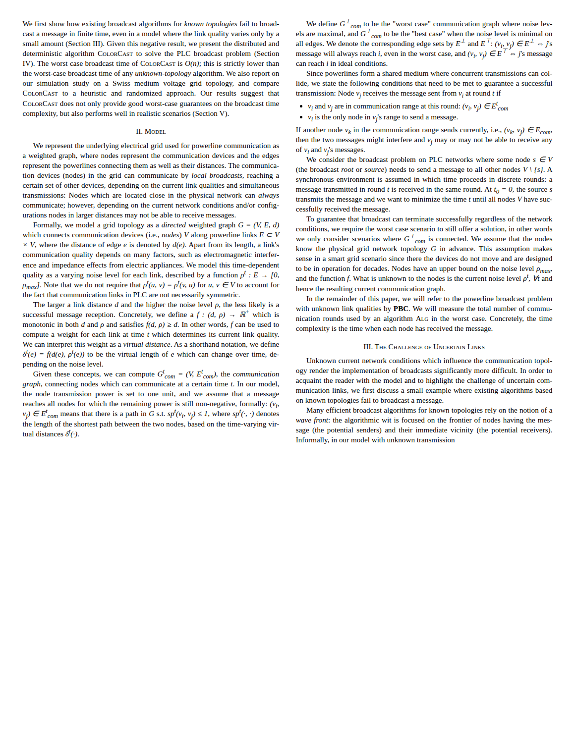We first show how existing broadcast algorithms for known topologies fail to broadcast a message in finite time, even in a model where the link quality varies only by a small amount (Section III). Given this negative result, we present the distributed and deterministic algorithm ColorCast to solve the PLC broadcast problem (Section IV). The worst case broadcast time of ColorCast is O(n); this is strictly lower than the worst-case broadcast time of any unknown-topology algorithm. We also report on our simulation study on a Swiss medium voltage grid topology, and compare ColorCast to a heuristic and randomized approach. Our results suggest that ColorCast does not only provide good worst-case guarantees on the broadcast time complexity, but also performs well in realistic scenarios (Section V).
II. Model
We represent the underlying electrical grid used for powerline communication as a weighted graph, where nodes represent the communication devices and the edges represent the powerlines connecting them as well as their distances. The communication devices (nodes) in the grid can communicate by local broadcasts, reaching a certain set of other devices, depending on the current link qualities and simultaneous transmissions: Nodes which are located close in the physical network can always communicate; however, depending on the current network conditions and/or configurations nodes in larger distances may not be able to receive messages.
Formally, we model a grid topology as a directed weighted graph G = (V, E, d) which connects communication devices (i.e., nodes) V along powerline links E ⊂ V × V, where the distance of edge e is denoted by d(e). Apart from its length, a link's communication quality depends on many factors, such as electromagnetic interference and impedance effects from electric appliances. We model this time-dependent quality as a varying noise level for each link, described by a function ρt : E → [0, ρmax]. Note that we do not require that ρt(u, v) = ρt(v, u) for u, v ∈ V to account for the fact that communication links in PLC are not necessarily symmetric.
The larger a link distance d and the higher the noise level ρ, the less likely is a successful message reception. Concretely, we define a f : (d, ρ) → ℝ+ which is monotonic in both d and ρ and satisfies f(d, ρ) ≥ d. In other words, f can be used to compute a weight for each link at time t which determines its current link quality. We can interpret this weight as a virtual distance. As a shorthand notation, we define δt(e) = f(d(e), ρt(e)) to be the virtual length of e which can change over time, depending on the noise level.
Given these concepts, we can compute Gtcom = (V, Etcom), the communication graph, connecting nodes which can communicate at a certain time t. In our model, the node transmission power is set to one unit, and we assume that a message reaches all nodes for which the remaining power is still non-negative, formally: (vi, vj) ∈ Etcom means that there is a path in G s.t. spt(vi, vj) ≤ 1, where spt(·, ·) denotes the length of the shortest path between the two nodes, based on the time-varying virtual distances δt(·).
We define G⊥com to be the "worst case" communication graph where noise levels are maximal, and G⊤com to be the "best case" when the noise level is minimal on all edges. We denote the corresponding edge sets by E⊥ and E⊤: (vi, vj) ∈ E⊥ ⇔ j's message will always reach i, even in the worst case, and (vi, vj) ∈ E⊤ ⇔ j's message can reach i in ideal conditions.
Since powerlines form a shared medium where concurrent transmissions can collide, we state the following conditions that need to be met to guarantee a successful transmission: Node vj receives the message sent from vi at round t if
vi and vj are in communication range at this round: (vi, vj) ∈ Etcom
vi is the only node in vj's range to send a message.
If another node vk in the communication range sends currently, i.e., (vk, vj) ∈ Ecom, then the two messages might interfere and vj may or may not be able to receive any of vi and vj's messages.
We consider the broadcast problem on PLC networks where some node s ∈ V (the broadcast root or source) needs to send a message to all other nodes V \ {s}. A synchronous environment is assumed in which time proceeds in discrete rounds: a message transmitted in round t is received in the same round. At t0 = 0, the source s transmits the message and we want to minimize the time t until all nodes V have successfully received the message.
To guarantee that broadcast can terminate successfully regardless of the network conditions, we require the worst case scenario to still offer a solution, in other words we only consider scenarios where G⊥com is connected. We assume that the nodes know the physical grid network topology G in advance. This assumption makes sense in a smart grid scenario since there the devices do not move and are designed to be in operation for decades. Nodes have an upper bound on the noise level ρmax, and the function f. What is unknown to the nodes is the current noise level ρt, ∀t and hence the resulting current communication graph.
In the remainder of this paper, we will refer to the powerline broadcast problem with unknown link qualities by PBC. We will measure the total number of communication rounds used by an algorithm Alg in the worst case. Concretely, the time complexity is the time when each node has received the message.
III. The Challenge of Uncertain Links
Unknown current network conditions which influence the communication topology render the implementation of broadcasts significantly more difficult. In order to acquaint the reader with the model and to highlight the challenge of uncertain communication links, we first discuss a small example where existing algorithms based on known topologies fail to broadcast a message.
Many efficient broadcast algorithms for known topologies rely on the notion of a wave front: the algorithmic wit is focused on the frontier of nodes having the message (the potential senders) and their immediate vicinity (the potential receivers). Informally, in our model with unknown transmission